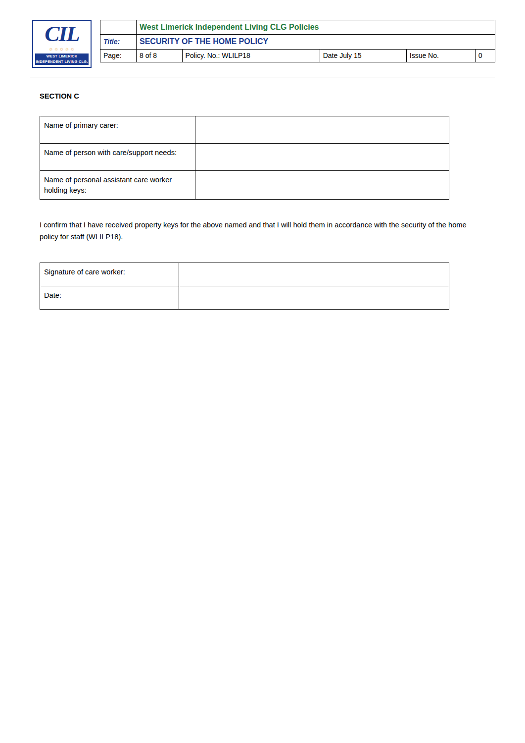CIL
☼☼☼☼☼
WEST LIMERICK
INDEPENDENT LIVING CLG.
| | West Limerick Independent Living CLG Policies |
| Title: | SECURITY OF THE HOME POLICY |
| Page: | 8 of 8 | Policy. No.: WLILP18 | Date July 15 | Issue No. | 0 |
SECTION C
| Name of primary carer: | |
| Name of person with care/support needs: | |
| Name of personal assistant care worker holding keys: | |
I confirm that I have received property keys for the above named and that I will hold them in accordance with the security of the home policy for staff (WLILP18).
| Signature of care worker: | |
| Date: | |